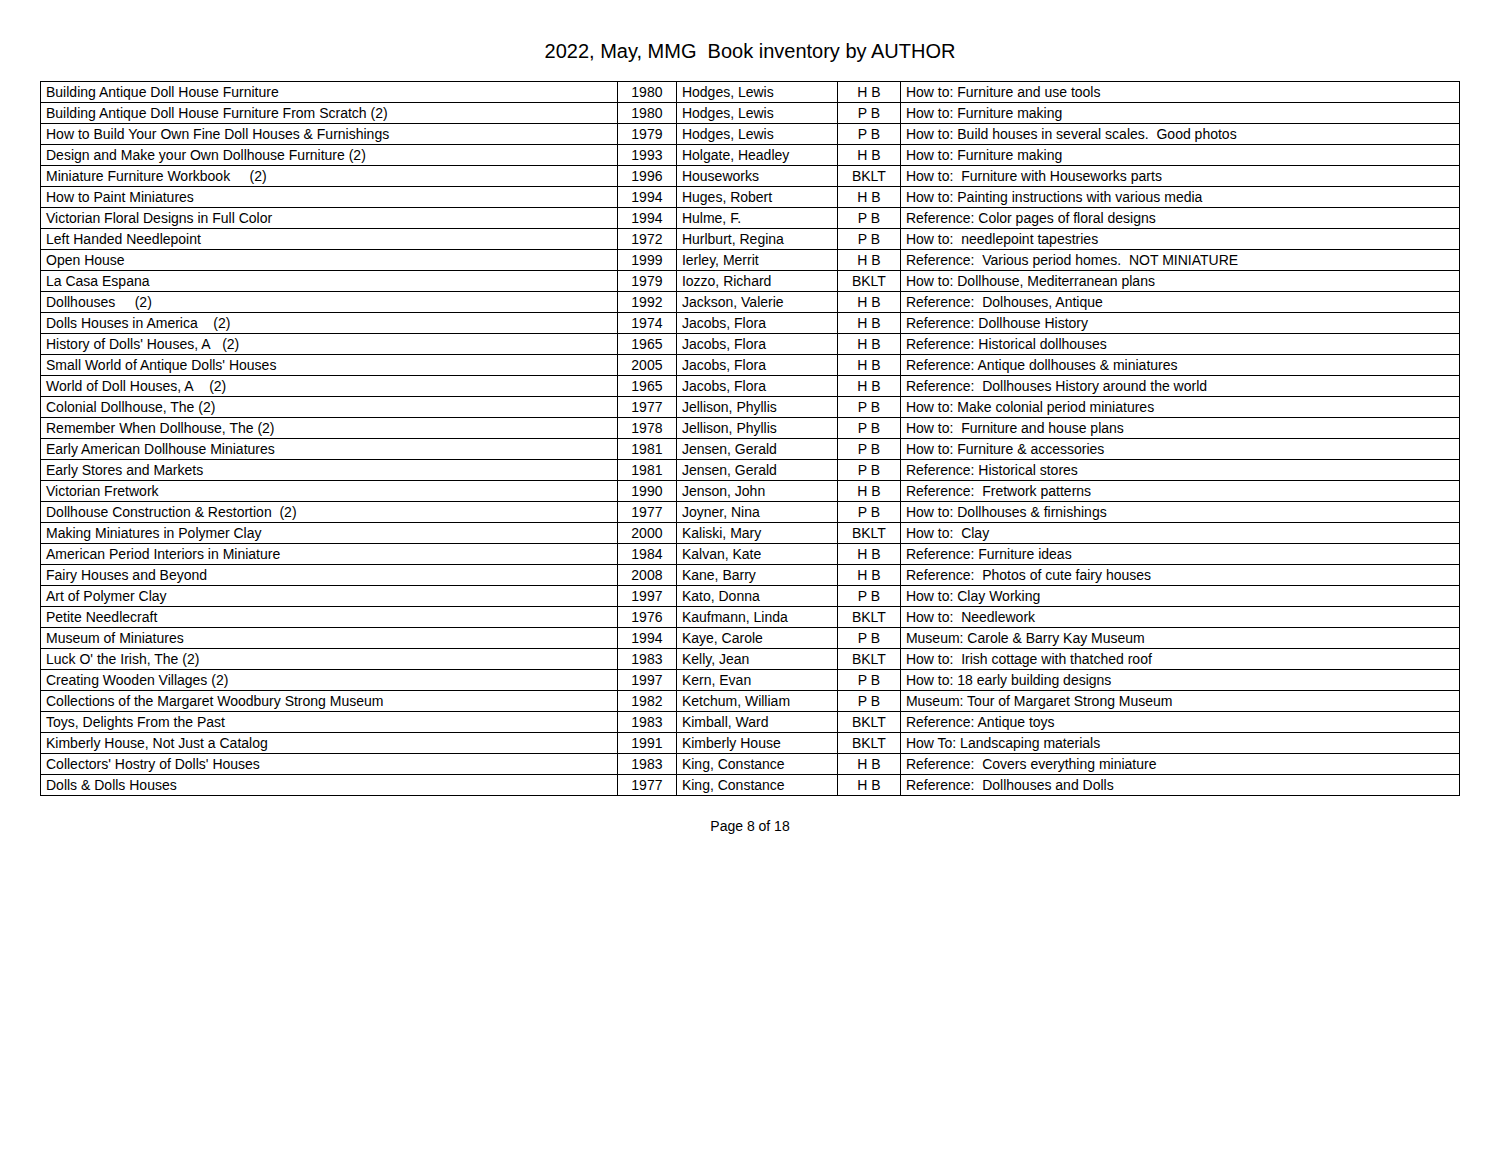2022, May, MMG Book inventory by AUTHOR
| Building Antique Doll House Furniture | 1980 | Hodges, Lewis | H B | How to: Furniture and use tools |
| Building Antique Doll House Furniture From Scratch (2) | 1980 | Hodges, Lewis | P B | How to: Furniture making |
| How to Build Your Own Fine Doll Houses & Furnishings | 1979 | Hodges, Lewis | P B | How to: Build houses in several scales. Good photos |
| Design and Make your Own Dollhouse Furniture (2) | 1993 | Holgate, Headley | H B | How to: Furniture making |
| Miniature Furniture Workbook (2) | 1996 | Houseworks | BKLT | How to: Furniture with Houseworks parts |
| How to Paint Miniatures | 1994 | Huges, Robert | H B | How to: Painting instructions with various media |
| Victorian Floral Designs in Full Color | 1994 | Hulme, F. | P B | Reference: Color pages of floral designs |
| Left Handed Needlepoint | 1972 | Hurlburt, Regina | P B | How to: needlepoint tapestries |
| Open House | 1999 | Ierley, Merrit | H B | Reference: Various period homes. NOT MINIATURE |
| La Casa Espana | 1979 | Iozzo, Richard | BKLT | How to: Dollhouse, Mediterranean plans |
| Dollhouses (2) | 1992 | Jackson, Valerie | H B | Reference: Dolhouses, Antique |
| Dolls Houses in America (2) | 1974 | Jacobs, Flora | H B | Reference: Dollhouse History |
| History of Dolls' Houses, A (2) | 1965 | Jacobs, Flora | H B | Reference: Historical dollhouses |
| Small World of Antique Dolls' Houses | 2005 | Jacobs, Flora | H B | Reference: Antique dollhouses & miniatures |
| World of Doll Houses, A (2) | 1965 | Jacobs, Flora | H B | Reference: Dollhouses History around the world |
| Colonial Dollhouse, The (2) | 1977 | Jellison, Phyllis | P B | How to: Make colonial period miniatures |
| Remember When Dollhouse, The (2) | 1978 | Jellison, Phyllis | P B | How to: Furniture and house plans |
| Early American Dollhouse Miniatures | 1981 | Jensen, Gerald | P B | How to: Furniture & accessories |
| Early Stores and Markets | 1981 | Jensen, Gerald | P B | Reference: Historical stores |
| Victorian Fretwork | 1990 | Jenson, John | H B | Reference: Fretwork patterns |
| Dollhouse Construction & Restortion (2) | 1977 | Joyner, Nina | P B | How to: Dollhouses & firnishings |
| Making Miniatures in Polymer Clay | 2000 | Kaliski, Mary | BKLT | How to: Clay |
| American Period Interiors in Miniature | 1984 | Kalvan, Kate | H B | Reference: Furniture ideas |
| Fairy Houses and Beyond | 2008 | Kane, Barry | H B | Reference: Photos of cute fairy houses |
| Art of Polymer Clay | 1997 | Kato, Donna | P B | How to: Clay Working |
| Petite Needlecraft | 1976 | Kaufmann, Linda | BKLT | How to: Needlework |
| Museum of Miniatures | 1994 | Kaye, Carole | P B | Museum: Carole & Barry Kay Museum |
| Luck O' the Irish, The (2) | 1983 | Kelly, Jean | BKLT | How to: Irish cottage with thatched roof |
| Creating Wooden Villages (2) | 1997 | Kern, Evan | P B | How to: 18 early building designs |
| Collections of the Margaret Woodbury Strong Museum | 1982 | Ketchum, William | P B | Museum: Tour of Margaret Strong Museum |
| Toys, Delights From the Past | 1983 | Kimball, Ward | BKLT | Reference: Antique toys |
| Kimberly House, Not Just a Catalog | 1991 | Kimberly House | BKLT | How To: Landscaping materials |
| Collectors' Hostry of Dolls' Houses | 1983 | King, Constance | H B | Reference: Covers everything miniature |
| Dolls & Dolls Houses | 1977 | King, Constance | H B | Reference: Dollhouses and Dolls |
Page 8 of 18